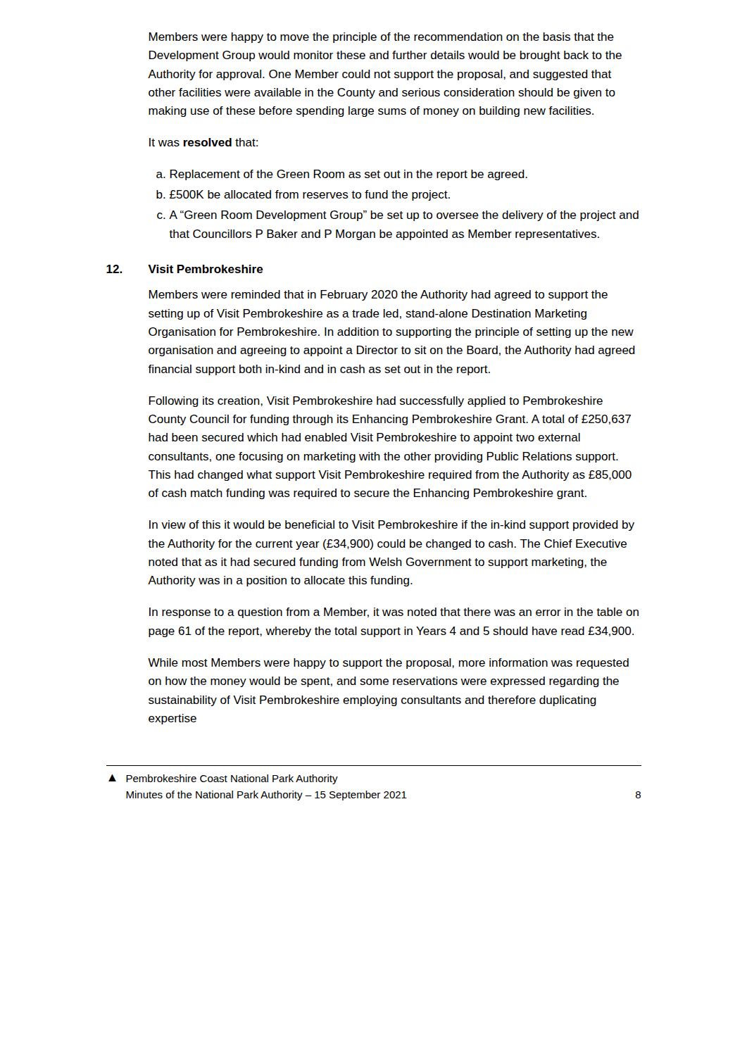Members were happy to move the principle of the recommendation on the basis that the Development Group would monitor these and further details would be brought back to the Authority for approval. One Member could not support the proposal, and suggested that other facilities were available in the County and serious consideration should be given to making use of these before spending large sums of money on building new facilities.
It was resolved that:
Replacement of the Green Room as set out in the report be agreed.
£500K be allocated from reserves to fund the project.
A “Green Room Development Group” be set up to oversee the delivery of the project and that Councillors P Baker and P Morgan be appointed as Member representatives.
12. Visit Pembrokeshire
Members were reminded that in February 2020 the Authority had agreed to support the setting up of Visit Pembrokeshire as a trade led, stand-alone Destination Marketing Organisation for Pembrokeshire. In addition to supporting the principle of setting up the new organisation and agreeing to appoint a Director to sit on the Board, the Authority had agreed financial support both in-kind and in cash as set out in the report.
Following its creation, Visit Pembrokeshire had successfully applied to Pembrokeshire County Council for funding through its Enhancing Pembrokeshire Grant. A total of £250,637 had been secured which had enabled Visit Pembrokeshire to appoint two external consultants, one focusing on marketing with the other providing Public Relations support. This had changed what support Visit Pembrokeshire required from the Authority as £85,000 of cash match funding was required to secure the Enhancing Pembrokeshire grant.
In view of this it would be beneficial to Visit Pembrokeshire if the in-kind support provided by the Authority for the current year (£34,900) could be changed to cash. The Chief Executive noted that as it had secured funding from Welsh Government to support marketing, the Authority was in a position to allocate this funding.
In response to a question from a Member, it was noted that there was an error in the table on page 61 of the report, whereby the total support in Years 4 and 5 should have read £34,900.
While most Members were happy to support the proposal, more information was requested on how the money would be spent, and some reservations were expressed regarding the sustainability of Visit Pembrokeshire employing consultants and therefore duplicating expertise
▲
Pembrokeshire Coast National Park Authority
Minutes of the National Park Authority – 15 September 20218